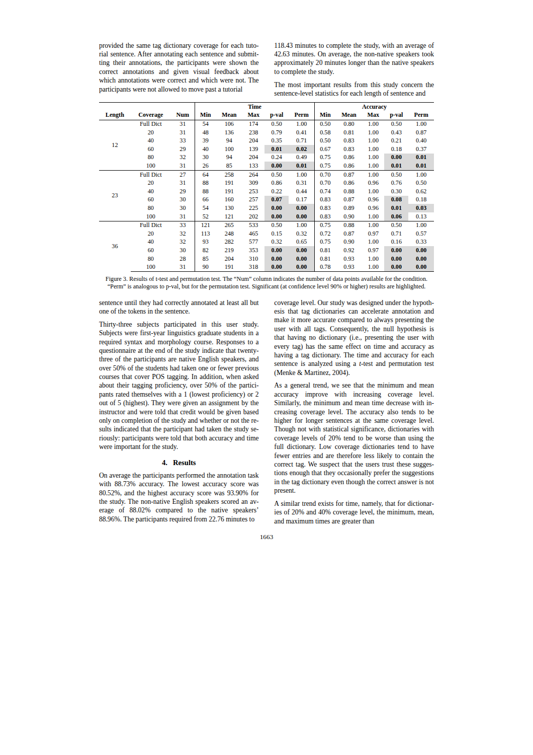provided the same tag dictionary coverage for each tutorial sentence. After annotating each sentence and submitting their annotations, the participants were shown the correct annotations and given visual feedback about which annotations were correct and which were not. The participants were not allowed to move past a tutorial
118.43 minutes to complete the study, with an average of 42.63 minutes. On average, the non-native speakers took approximately 20 minutes longer than the native speakers to complete the study.
The most important results from this study concern the sentence-level statistics for each length of sentence and
| | | | Time | Accuracy |
| --- | --- | --- | --- | --- |
| Length | Coverage | Num | Min | Mean | Max | p-val | Perm | Min | Mean | Max | p-val | Perm |
| 12 | Full Dict | 31 | 54 | 106 | 174 | 0.50 | 1.00 | 0.50 | 0.80 | 1.00 | 0.50 | 1.00 |
| 20 | 31 | 48 | 136 | 238 | 0.79 | 0.41 | 0.58 | 0.81 | 1.00 | 0.43 | 0.87 |
| 40 | 33 | 39 | 94 | 204 | 0.35 | 0.71 | 0.50 | 0.83 | 1.00 | 0.21 | 0.40 |
| 60 | 29 | 40 | 100 | 139 | 0.01 | 0.02 | 0.67 | 0.83 | 1.00 | 0.18 | 0.37 |
| 80 | 32 | 30 | 94 | 204 | 0.24 | 0.49 | 0.75 | 0.86 | 1.00 | 0.00 | 0.01 |
| 100 | 31 | 26 | 85 | 133 | 0.00 | 0.01 | 0.75 | 0.86 | 1.00 | 0.01 | 0.01 |
| 23 | Full Dict | 27 | 64 | 258 | 264 | 0.50 | 1.00 | 0.70 | 0.87 | 1.00 | 0.50 | 1.00 |
| 20 | 31 | 88 | 191 | 309 | 0.86 | 0.31 | 0.70 | 0.86 | 0.96 | 0.76 | 0.50 |
| 40 | 29 | 88 | 191 | 253 | 0.22 | 0.44 | 0.74 | 0.88 | 1.00 | 0.30 | 0.62 |
| 60 | 30 | 66 | 160 | 257 | 0.07 | 0.17 | 0.83 | 0.87 | 0.96 | 0.08 | 0.18 |
| 80 | 30 | 54 | 130 | 225 | 0.00 | 0.00 | 0.83 | 0.89 | 0.96 | 0.01 | 0.03 |
| 100 | 31 | 52 | 121 | 202 | 0.00 | 0.00 | 0.83 | 0.90 | 1.00 | 0.06 | 0.13 |
| 36 | Full Dict | 33 | 121 | 265 | 533 | 0.50 | 1.00 | 0.75 | 0.88 | 1.00 | 0.50 | 1.00 |
| 20 | 32 | 113 | 248 | 465 | 0.15 | 0.32 | 0.72 | 0.87 | 0.97 | 0.71 | 0.57 |
| 40 | 32 | 93 | 282 | 577 | 0.32 | 0.65 | 0.75 | 0.90 | 1.00 | 0.16 | 0.33 |
| 60 | 30 | 82 | 219 | 353 | 0.00 | 0.00 | 0.81 | 0.92 | 0.97 | 0.00 | 0.00 |
| 80 | 28 | 85 | 204 | 310 | 0.00 | 0.00 | 0.81 | 0.93 | 1.00 | 0.00 | 0.00 |
| 100 | 31 | 90 | 191 | 318 | 0.00 | 0.00 | 0.78 | 0.93 | 1.00 | 0.00 | 0.00 |
Figure 3. Results of t-test and permutation test. The “Num” column indicates the number of data points available for the condition. “Perm” is analogous to p-val, but for the permutation test. Significant (at confidence level 90% or higher) results are highlighted.
sentence until they had correctly annotated at least all but one of the tokens in the sentence.
Thirty-three subjects participated in this user study. Subjects were first-year linguistics graduate students in a required syntax and morphology course. Responses to a questionnaire at the end of the study indicate that twenty-three of the participants are native English speakers, and over 50% of the students had taken one or fewer previous courses that cover POS tagging. In addition, when asked about their tagging proficiency, over 50% of the participants rated themselves with a 1 (lowest proficiency) or 2 out of 5 (highest). They were given an assignment by the instructor and were told that credit would be given based only on completion of the study and whether or not the results indicated that the participant had taken the study seriously: participants were told that both accuracy and time were important for the study.
4. Results
On average the participants performed the annotation task with 88.73% accuracy. The lowest accuracy score was 80.52%, and the highest accuracy score was 93.90% for the study. The non-native English speakers scored an average of 88.02% compared to the native speakers’ 88.96%. The participants required from 22.76 minutes to
coverage level. Our study was designed under the hypothesis that tag dictionaries can accelerate annotation and make it more accurate compared to always presenting the user with all tags. Consequently, the null hypothesis is that having no dictionary (i.e., presenting the user with every tag) has the same effect on time and accuracy as having a tag dictionary. The time and accuracy for each sentence is analyzed using a t-test and permutation test (Menke & Martinez, 2004).
As a general trend, we see that the minimum and mean accuracy improve with increasing coverage level. Similarly, the minimum and mean time decrease with increasing coverage level. The accuracy also tends to be higher for longer sentences at the same coverage level. Though not with statistical significance, dictionaries with coverage levels of 20% tend to be worse than using the full dictionary. Low coverage dictionaries tend to have fewer entries and are therefore less likely to contain the correct tag. We suspect that the users trust these suggestions enough that they occasionally prefer the suggestions in the tag dictionary even though the correct answer is not present.
A similar trend exists for time, namely, that for dictionaries of 20% and 40% coverage level, the minimum, mean, and maximum times are greater than
1663